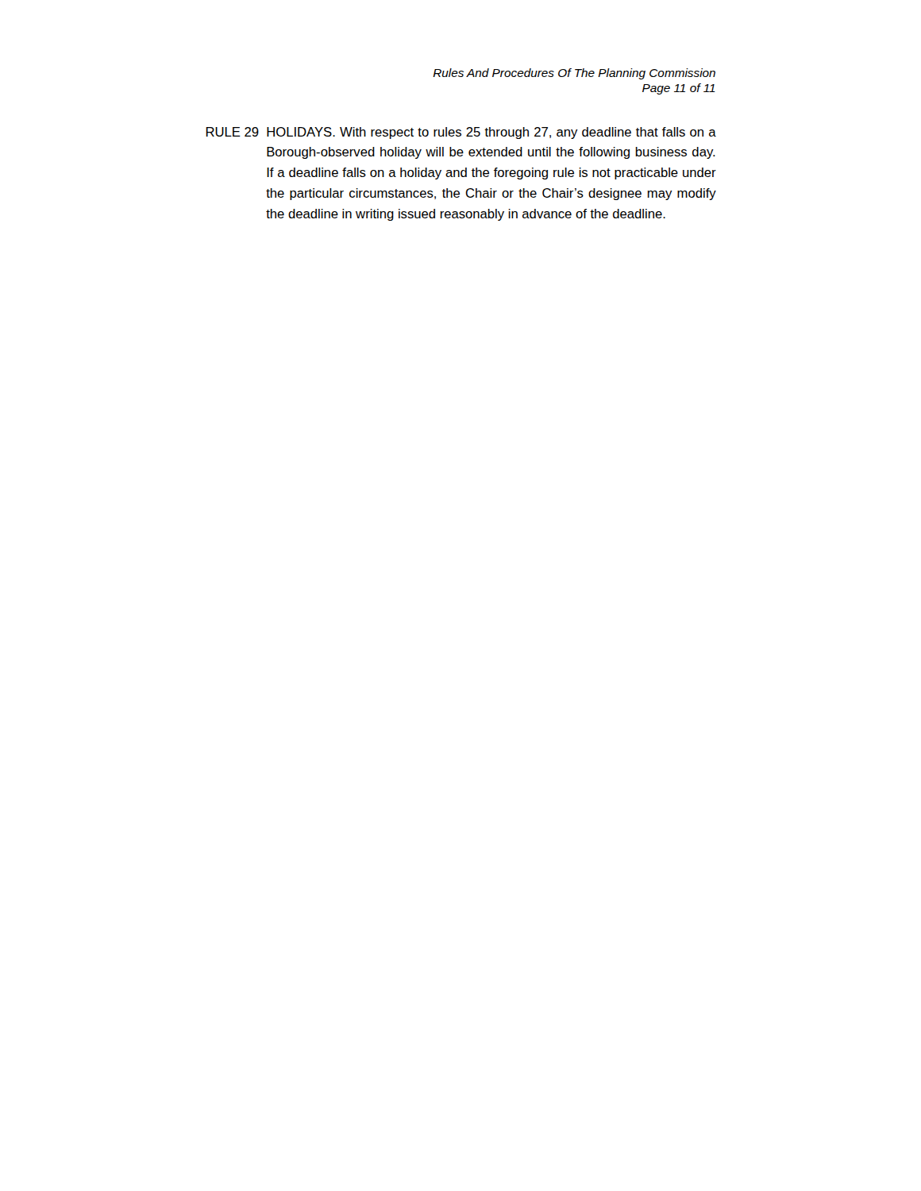Rules And Procedures Of The Planning Commission Page 11 of 11
RULE 29
HOLIDAYS. With respect to rules 25 through 27, any deadline that falls on a Borough-observed holiday will be extended until the following business day. If a deadline falls on a holiday and the foregoing rule is not practicable under the particular circumstances, the Chair or the Chair’s designee may modify the deadline in writing issued reasonably in advance of the deadline.